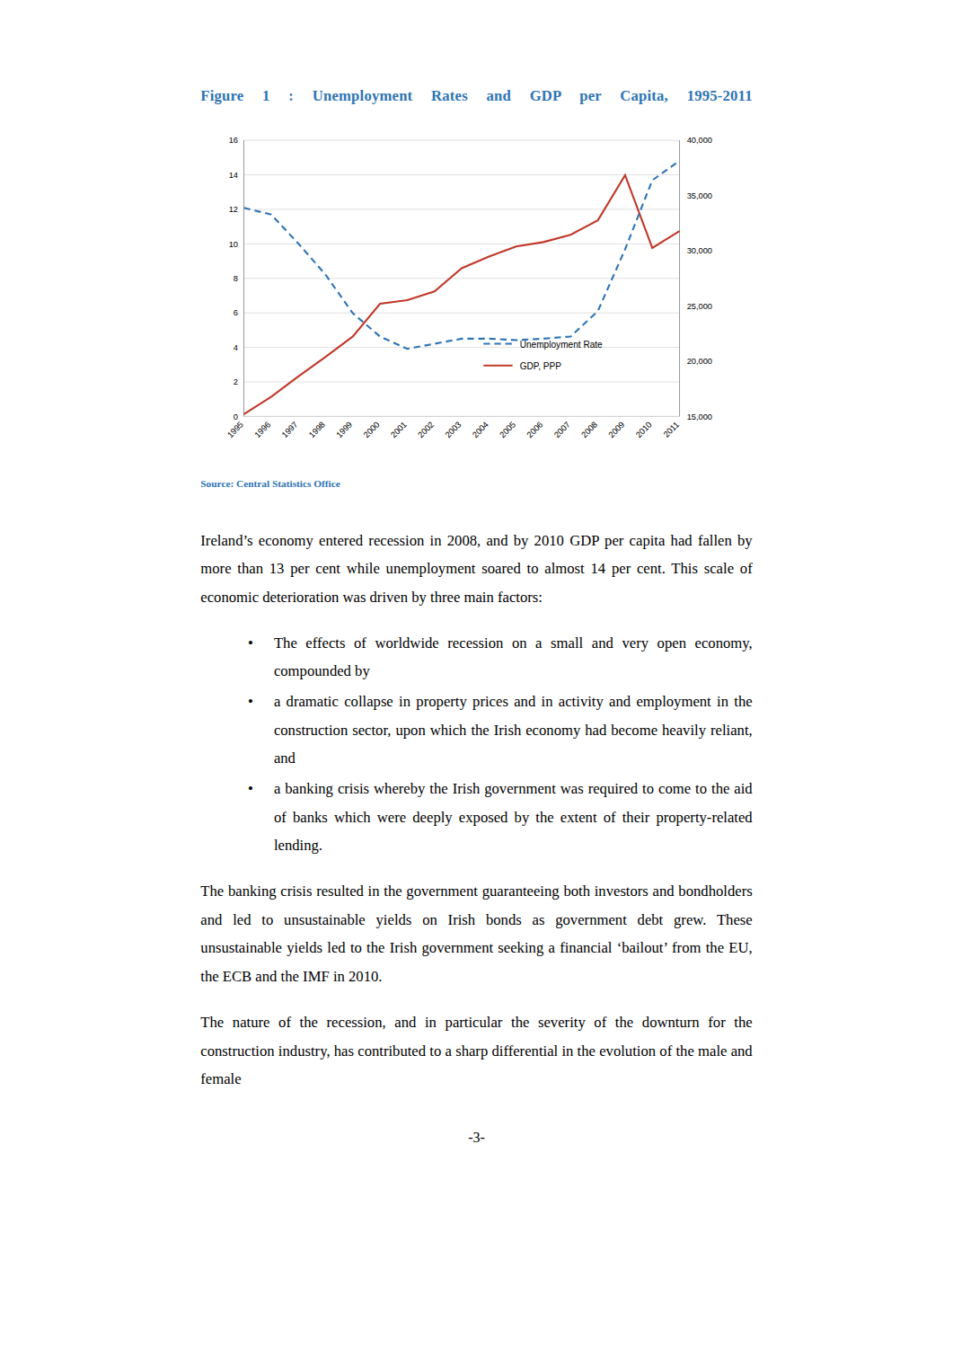Figure 1 : Unemployment Rates and GDP per Capita, 1995-2011
0 2 4 6 8 10 12 14 16 15,000 20,000 25,000 30,000 35,000 40,000 Unemployment Rate GDP, PPP 1995 1996 1997 1998 1999 2000 2001 2002 2003 2004 2005 2006 2007 2008 2009 2010 2011
Source: Central Statistics Office
Ireland’s economy entered recession in 2008, and by 2010 GDP per capita had fallen by more than 13 per cent while unemployment soared to almost 14 per cent. This scale of economic deterioration was driven by three main factors:
The effects of worldwide recession on a small and very open economy, compounded by
a dramatic collapse in property prices and in activity and employment in the construction sector, upon which the Irish economy had become heavily reliant, and
a banking crisis whereby the Irish government was required to come to the aid of banks which were deeply exposed by the extent of their property-related lending.
The banking crisis resulted in the government guaranteeing both investors and bondholders and led to unsustainable yields on Irish bonds as government debt grew. These unsustainable yields led to the Irish government seeking a financial ‘bailout’ from the EU, the ECB and the IMF in 2010.
The nature of the recession, and in particular the severity of the downturn for the construction industry, has contributed to a sharp differential in the evolution of the male and female
-3-